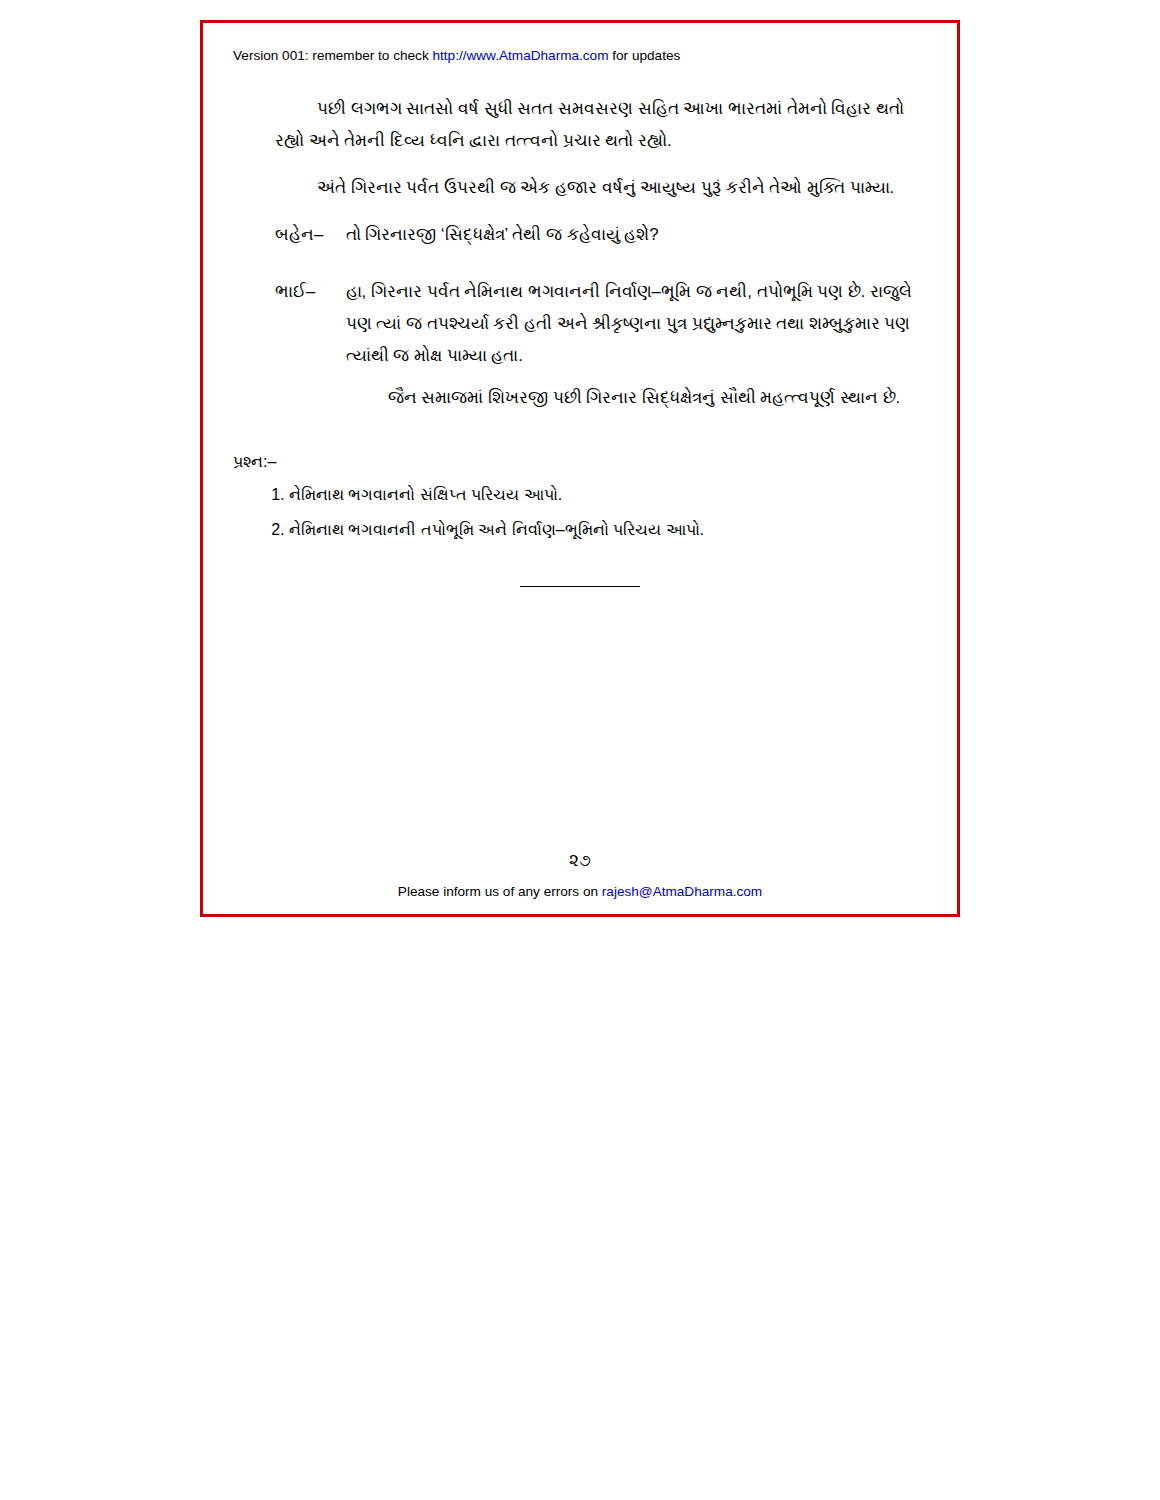Version 001: remember to check http://www.AtmaDharma.com for updates
પછી લગભગ સાતસો વર્ષ સુધી સતત સમવસરણ સહિત આખા ભારતમાં તેમનો વિહાર થતો રહ્યો અને તેમની દિવ્ય ધ્વનિ દ્વારા તત્ત્વનો પ્રચાર થતો રહ્યો.
અંતે ગિરનાર પર્વત ઉપરથી જ એક હજાર વર્ષનું આયુષ્ય પુરૂં કરીને તેઓ મુક્તિ પામ્યા.
બહેન–
તો ગિરનારજી ‘સિદ્ધક્ષેત્ર’ તેથી જ કહેવાયું હશે?
ભાઈ–
હા, ગિરનાર પર્વત નેમિનાથ ભગવાનની નિર્વાણ–ભૂમિ જ નથી, તપોભૂમિ પણ છે. રાજુલે પણ ત્યાં જ તપશ્ચર્યા કરી હતી અને શ્રીકૃષ્ણના પુત્ર પ્રદ્યુમ્નકુમાર તથા શમ્બુકુમાર પણ ત્યાંથી જ મોક્ષ પામ્યા હતા.
જૈન સમાજમાં શિખરજી પછી ગિરનાર સિદ્ધક્ષેત્રનું સૌથી મહત્ત્વપૂર્ણ સ્થાન છે.
પ્રશ્ન:–
નેમિનાથ ભગવાનનો સંક્ષિપ્ત પરિચય આપો.
નેમિનાથ ભગવાનની તપોભૂમિ અને નિર્વાણ–ભૂમિનો પરિચય આપો.
૨૭
Please inform us of any errors on rajesh@AtmaDharma.com